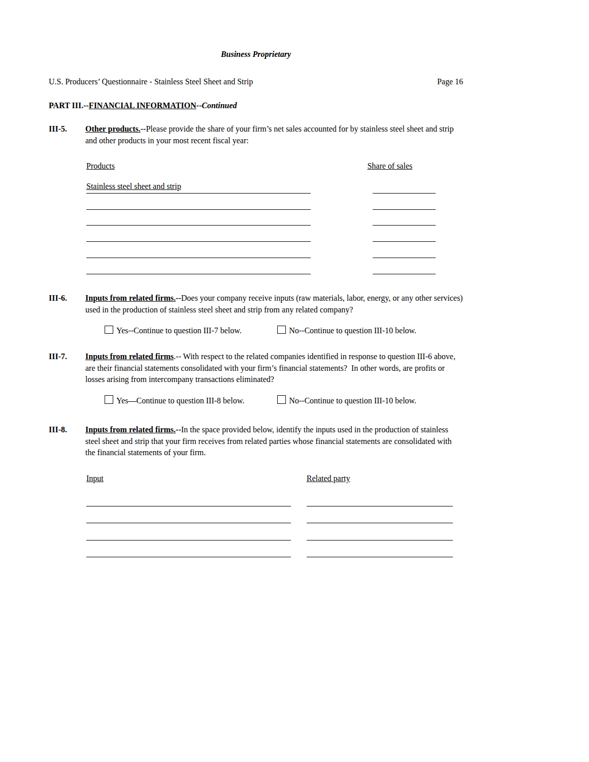Business Proprietary
U.S. Producers’ Questionnaire - Stainless Steel Sheet and Strip
Page 16
PART III.--FINANCIAL INFORMATION--Continued
III-5.
Other products.--Please provide the share of your firm’s net sales accounted for by stainless steel sheet and strip and other products in your most recent fiscal year:
| Products | | Share of sales |
| Stainless steel sheet and strip | | |
III-6.
Inputs from related firms.--Does your company receive inputs (raw materials, labor, energy, or any other services) used in the production of stainless steel sheet and strip from any related company?
Yes--Continue to question III-7 below. No--Continue to question III-10 below.
III-7.
Inputs from related firms.-- With respect to the related companies identified in response to question III-6 above, are their financial statements consolidated with your firm’s financial statements? In other words, are profits or losses arising from intercompany transactions eliminated?
Yes—Continue to question III-8 below. No--Continue to question III-10 below.
III-8.
Inputs from related firms.--In the space provided below, identify the inputs used in the production of stainless steel sheet and strip that your firm receives from related parties whose financial statements are consolidated with the financial statements of your firm.
| Input | | Related party |